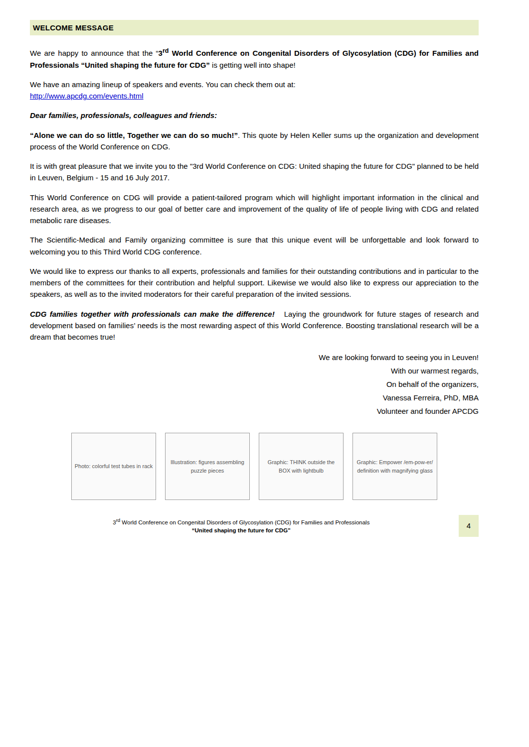WELCOME MESSAGE
We are happy to announce that the “3rd World Conference on Congenital Disorders of Glycosylation (CDG) for Families and Professionals “United shaping the future for CDG” is getting well into shape!
We have an amazing lineup of speakers and events. You can check them out at:
http://www.apcdg.com/events.html
Dear families, professionals, colleagues and friends:
“Alone we can do so little, Together we can do so much!”. This quote by Helen Keller sums up the organization and development process of the World Conference on CDG.
It is with great pleasure that we invite you to the "3rd World Conference on CDG: United shaping the future for CDG" planned to be held in Leuven, Belgium - 15 and 16 July 2017.
This World Conference on CDG will provide a patient-tailored program which will highlight important information in the clinical and research area, as we progress to our goal of better care and improvement of the quality of life of people living with CDG and related metabolic rare diseases.
The Scientific-Medical and Family organizing committee is sure that this unique event will be unforgettable and look forward to welcoming you to this Third World CDG conference.
We would like to express our thanks to all experts, professionals and families for their outstanding contributions and in particular to the members of the committees for their contribution and helpful support. Likewise we would also like to express our appreciation to the speakers, as well as to the invited moderators for their careful preparation of the invited sessions.
CDG families together with professionals can make the difference! Laying the groundwork for future stages of research and development based on families’ needs is the most rewarding aspect of this World Conference. Boosting translational research will be a dream that becomes true!
We are looking forward to seeing you in Leuven!
With our warmest regards,
On behalf of the organizers,
Vanessa Ferreira, PhD, MBA
Volunteer and founder APCDG
Photo: colorful test tubes in rack
Illustration: figures assembling puzzle pieces
Graphic: THINK outside the BOX with lightbulb
Graphic: Empower /em-pow-er/ definition with magnifying glass
3rd World Conference on Congenital Disorders of Glycosylation (CDG) for Families and Professionals “United shaping the future for CDG”
4